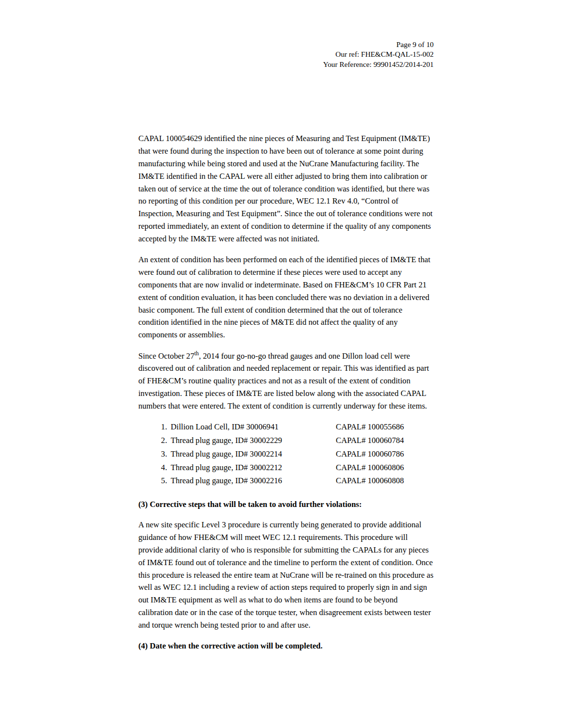Page 9 of 10
Our ref: FHE&CM-QAL-15-002
Your Reference: 99901452/2014-201
CAPAL 100054629 identified the nine pieces of Measuring and Test Equipment (IM&TE) that were found during the inspection to have been out of tolerance at some point during manufacturing while being stored and used at the NuCrane Manufacturing facility. The IM&TE identified in the CAPAL were all either adjusted to bring them into calibration or taken out of service at the time the out of tolerance condition was identified, but there was no reporting of this condition per our procedure, WEC 12.1 Rev 4.0, “Control of Inspection, Measuring and Test Equipment”. Since the out of tolerance conditions were not reported immediately, an extent of condition to determine if the quality of any components accepted by the IM&TE were affected was not initiated.
An extent of condition has been performed on each of the identified pieces of IM&TE that were found out of calibration to determine if these pieces were used to accept any components that are now invalid or indeterminate. Based on FHE&CM’s 10 CFR Part 21 extent of condition evaluation, it has been concluded there was no deviation in a delivered basic component. The full extent of condition determined that the out of tolerance condition identified in the nine pieces of M&TE did not affect the quality of any components or assemblies.
Since October 27th, 2014 four go-no-go thread gauges and one Dillon load cell were discovered out of calibration and needed replacement or repair. This was identified as part of FHE&CM’s routine quality practices and not as a result of the extent of condition investigation. These pieces of IM&TE are listed below along with the associated CAPAL numbers that were entered. The extent of condition is currently underway for these items.
1. Dillion Load Cell, ID# 30006941 CAPAL# 100055686
2. Thread plug gauge, ID# 30002229 CAPAL# 100060784
3. Thread plug gauge, ID# 30002214 CAPAL# 100060786
4. Thread plug gauge, ID# 30002212 CAPAL# 100060806
5. Thread plug gauge, ID# 30002216 CAPAL# 100060808
(3) Corrective steps that will be taken to avoid further violations:
A new site specific Level 3 procedure is currently being generated to provide additional guidance of how FHE&CM will meet WEC 12.1 requirements. This procedure will provide additional clarity of who is responsible for submitting the CAPALs for any pieces of IM&TE found out of tolerance and the timeline to perform the extent of condition. Once this procedure is released the entire team at NuCrane will be re-trained on this procedure as well as WEC 12.1 including a review of action steps required to properly sign in and sign out IM&TE equipment as well as what to do when items are found to be beyond calibration date or in the case of the torque tester, when disagreement exists between tester and torque wrench being tested prior to and after use.
(4) Date when the corrective action will be completed.